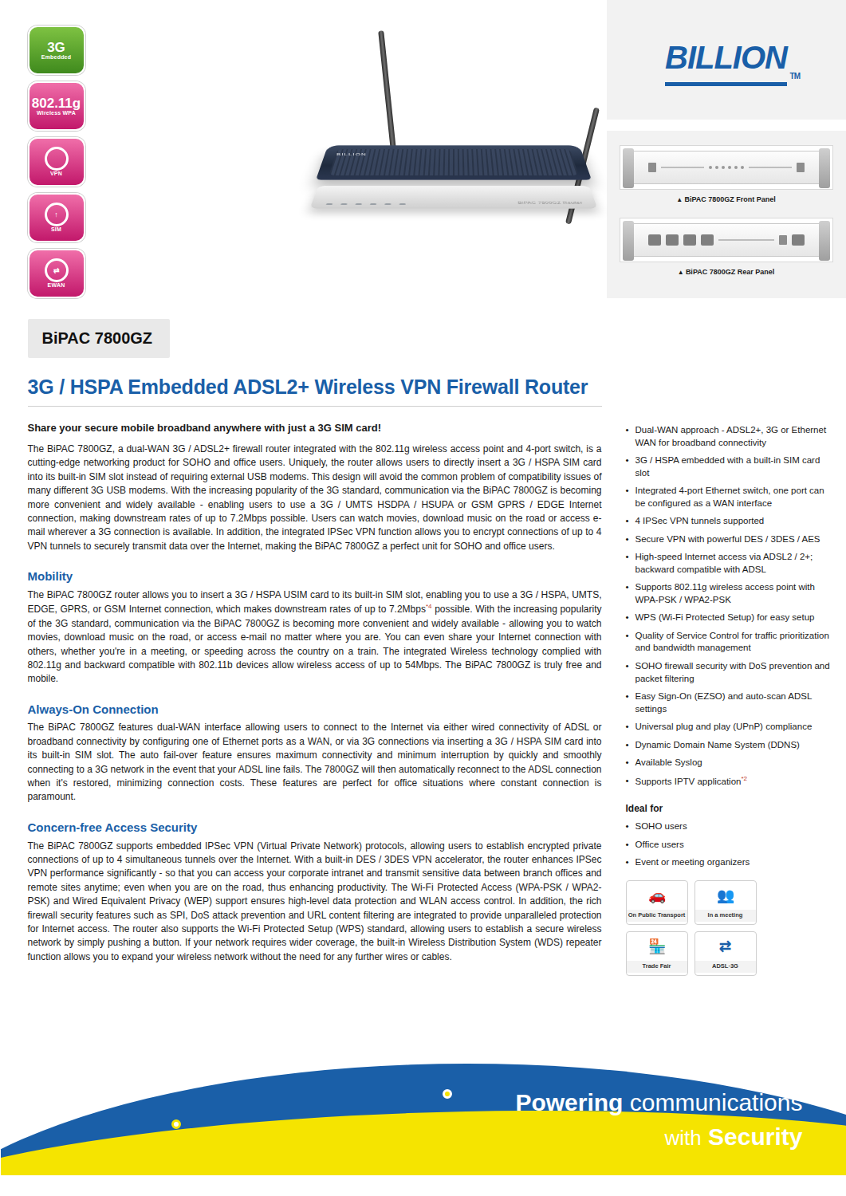BILLIONTM
BiPAC 7800GZ Front Panel
BiPAC 7800GZ Rear Panel
3G Embedded
802.11g Wireless WPA
VPN
↑
SIM
⇄
EWAN
BILLION
BiPAC 7800GZ Router
BiPAC 7800GZ
3G / HSPA Embedded ADSL2+ Wireless VPN Firewall Router
Share your secure mobile broadband anywhere with just a 3G SIM card!
The BiPAC 7800GZ, a dual-WAN 3G / ADSL2+ firewall router integrated with the 802.11g wireless access point and 4-port switch, is a cutting-edge networking product for SOHO and office users. Uniquely, the router allows users to directly insert a 3G / HSPA SIM card into its built-in SIM slot instead of requiring external USB modems. This design will avoid the common problem of compatibility issues of many different 3G USB modems. With the increasing popularity of the 3G standard, communication via the BiPAC 7800GZ is becoming more convenient and widely available - enabling users to use a 3G / UMTS HSDPA / HSUPA or GSM GPRS / EDGE Internet connection, making downstream rates of up to 7.2Mbps possible. Users can watch movies, download music on the road or access e-mail wherever a 3G connection is available. In addition, the integrated IPSec VPN function allows you to encrypt connections of up to 4 VPN tunnels to securely transmit data over the Internet, making the BiPAC 7800GZ a perfect unit for SOHO and office users.
Mobility
The BiPAC 7800GZ router allows you to insert a 3G / HSPA USIM card to its built-in SIM slot, enabling you to use a 3G / HSPA, UMTS, EDGE, GPRS, or GSM Internet connection, which makes downstream rates of up to 7.2Mbps*4 possible. With the increasing popularity of the 3G standard, communication via the BiPAC 7800GZ is becoming more convenient and widely available - allowing you to watch movies, download music on the road, or access e-mail no matter where you are. You can even share your Internet connection with others, whether you're in a meeting, or speeding across the country on a train. The integrated Wireless technology complied with 802.11g and backward compatible with 802.11b devices allow wireless access of up to 54Mbps. The BiPAC 7800GZ is truly free and mobile.
Always-On Connection
The BiPAC 7800GZ features dual-WAN interface allowing users to connect to the Internet via either wired connectivity of ADSL or broadband connectivity by configuring one of Ethernet ports as a WAN, or via 3G connections via inserting a 3G / HSPA SIM card into its built-in SIM slot. The auto fail-over feature ensures maximum connectivity and minimum interruption by quickly and smoothly connecting to a 3G network in the event that your ADSL line fails. The 7800GZ will then automatically reconnect to the ADSL connection when it's restored, minimizing connection costs. These features are perfect for office situations where constant connection is paramount.
Concern-free Access Security
The BiPAC 7800GZ supports embedded IPSec VPN (Virtual Private Network) protocols, allowing users to establish encrypted private connections of up to 4 simultaneous tunnels over the Internet. With a built-in DES / 3DES VPN accelerator, the router enhances IPSec VPN performance significantly - so that you can access your corporate intranet and transmit sensitive data between branch offices and remote sites anytime; even when you are on the road, thus enhancing productivity. The Wi-Fi Protected Access (WPA-PSK / WPA2-PSK) and Wired Equivalent Privacy (WEP) support ensures high-level data protection and WLAN access control. In addition, the rich firewall security features such as SPI, DoS attack prevention and URL content filtering are integrated to provide unparalleled protection for Internet access. The router also supports the Wi-Fi Protected Setup (WPS) standard, allowing users to establish a secure wireless network by simply pushing a button. If your network requires wider coverage, the built-in Wireless Distribution System (WDS) repeater function allows you to expand your wireless network without the need for any further wires or cables.
Dual-WAN approach - ADSL2+, 3G or Ethernet WAN for broadband connectivity
3G / HSPA embedded with a built-in SIM card slot
Integrated 4-port Ethernet switch, one port can be configured as a WAN interface
4 IPSec VPN tunnels supported
Secure VPN with powerful DES / 3DES / AES
High-speed Internet access via ADSL2 / 2+; backward compatible with ADSL
Supports 802.11g wireless access point with WPA-PSK / WPA2-PSK
WPS (Wi-Fi Protected Setup) for easy setup
Quality of Service Control for traffic prioritization and bandwidth management
SOHO firewall security with DoS prevention and packet filtering
Easy Sign-On (EZSO) and auto-scan ADSL settings
Universal plug and play (UPnP) compliance
Dynamic Domain Name System (DDNS)
Available Syslog
Supports IPTV application*2
Ideal for
SOHO users
Office users
Event or meeting organizers
🚗
On Public Transport
👥
In a meeting
🏪
Trade Fair
⇄
ADSL·3G
Powering communications
with Security